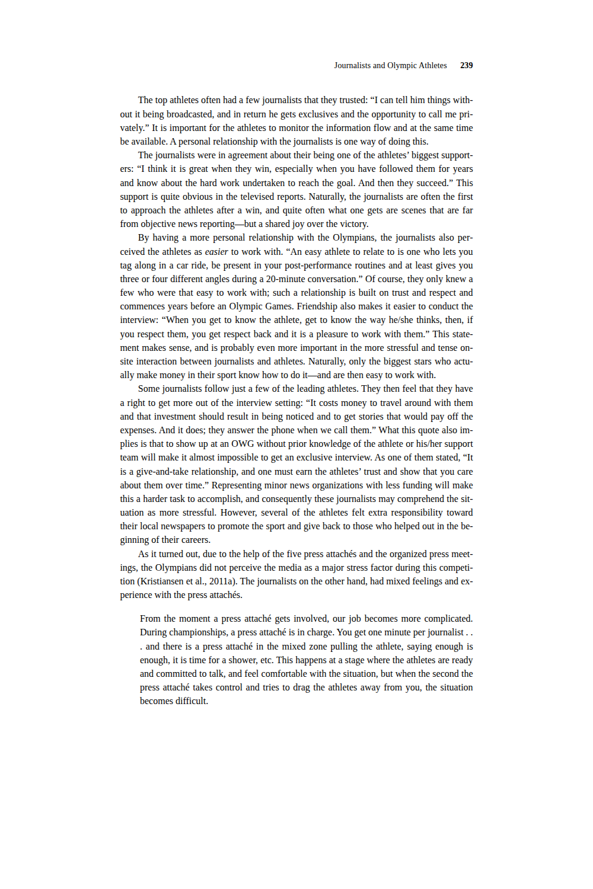Journalists and Olympic Athletes 239
The top athletes often had a few journalists that they trusted: “I can tell him things without it being broadcasted, and in return he gets exclusives and the opportunity to call me privately.” It is important for the athletes to monitor the information flow and at the same time be available. A personal relationship with the journalists is one way of doing this.
The journalists were in agreement about their being one of the athletes’ biggest supporters: “I think it is great when they win, especially when you have followed them for years and know about the hard work undertaken to reach the goal. And then they succeed.” This support is quite obvious in the televised reports. Naturally, the journalists are often the first to approach the athletes after a win, and quite often what one gets are scenes that are far from objective news reporting—but a shared joy over the victory.
By having a more personal relationship with the Olympians, the journalists also perceived the athletes as easier to work with. “An easy athlete to relate to is one who lets you tag along in a car ride, be present in your post-performance routines and at least gives you three or four different angles during a 20-minute conversation.” Of course, they only knew a few who were that easy to work with; such a relationship is built on trust and respect and commences years before an Olympic Games. Friendship also makes it easier to conduct the interview: “When you get to know the athlete, get to know the way he/she thinks, then, if you respect them, you get respect back and it is a pleasure to work with them.” This statement makes sense, and is probably even more important in the more stressful and tense on-site interaction between journalists and athletes. Naturally, only the biggest stars who actually make money in their sport know how to do it—and are then easy to work with.
Some journalists follow just a few of the leading athletes. They then feel that they have a right to get more out of the interview setting: “It costs money to travel around with them and that investment should result in being noticed and to get stories that would pay off the expenses. And it does; they answer the phone when we call them.” What this quote also implies is that to show up at an OWG without prior knowledge of the athlete or his/her support team will make it almost impossible to get an exclusive interview. As one of them stated, “It is a give-and-take relationship, and one must earn the athletes’ trust and show that you care about them over time.” Representing minor news organizations with less funding will make this a harder task to accomplish, and consequently these journalists may comprehend the situation as more stressful. However, several of the athletes felt extra responsibility toward their local newspapers to promote the sport and give back to those who helped out in the beginning of their careers.
As it turned out, due to the help of the five press attachés and the organized press meetings, the Olympians did not perceive the media as a major stress factor during this competition (Kristiansen et al., 2011a). The journalists on the other hand, had mixed feelings and experience with the press attachés.
From the moment a press attaché gets involved, our job becomes more complicated. During championships, a press attaché is in charge. You get one minute per journalist . . . and there is a press attaché in the mixed zone pulling the athlete, saying enough is enough, it is time for a shower, etc. This happens at a stage where the athletes are ready and committed to talk, and feel comfortable with the situation, but when the second the press attaché takes control and tries to drag the athletes away from you, the situation becomes difficult.